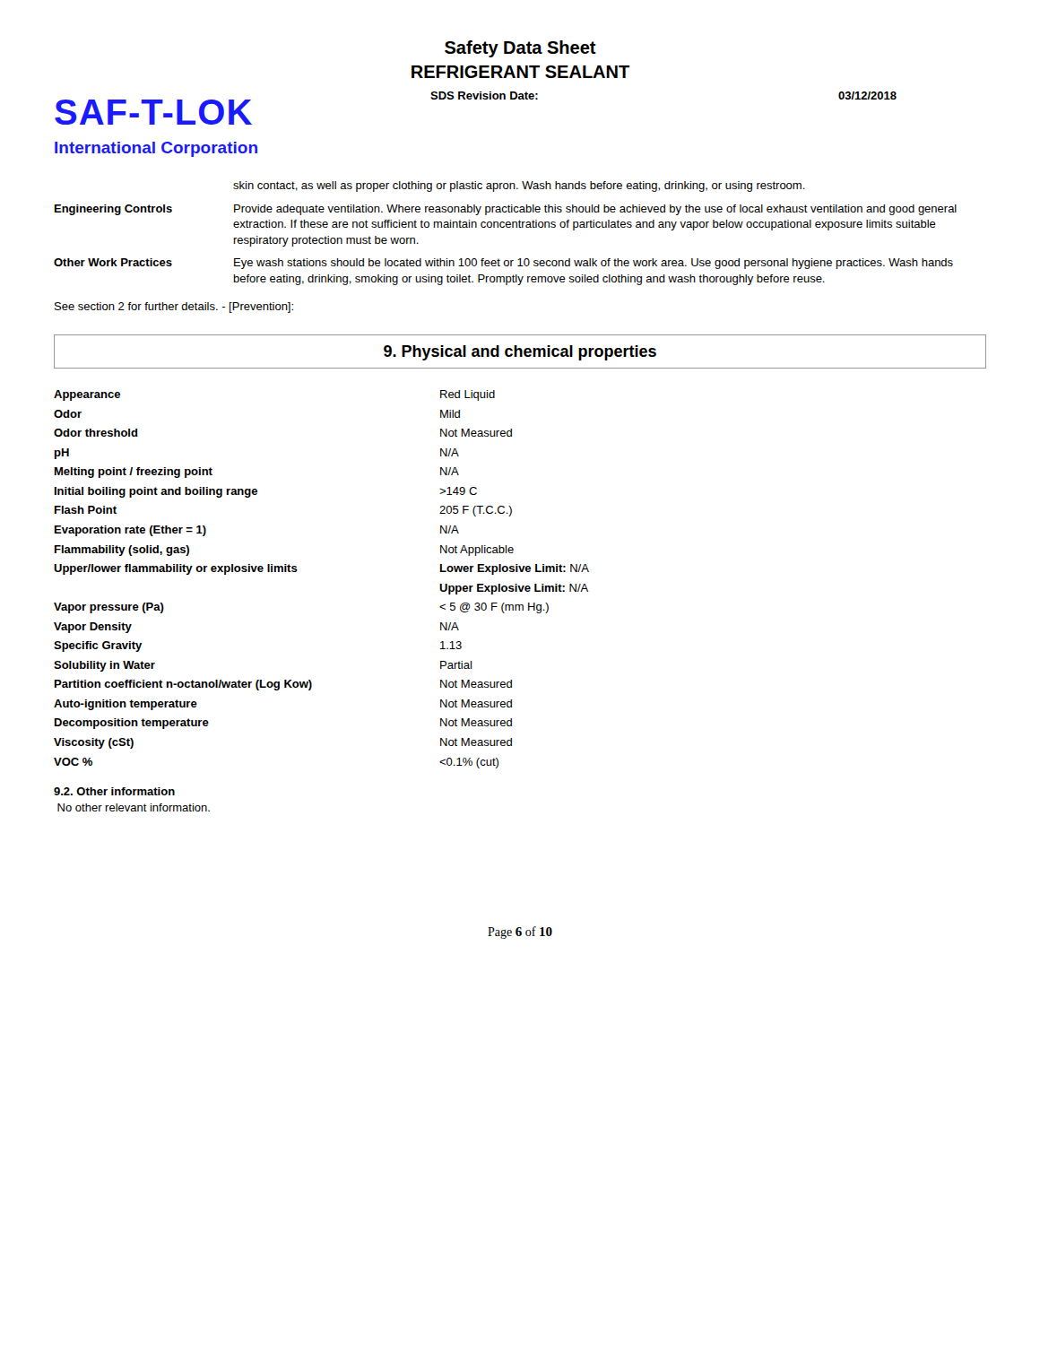Safety Data Sheet
REFRIGERANT SEALANT
SDS Revision Date: 03/12/2018
SAF-T-LOK
International Corporation
| | skin contact, as well as proper clothing or plastic apron. Wash hands before eating, drinking, or using restroom. |
| Engineering Controls | Provide adequate ventilation. Where reasonably practicable this should be achieved by the use of local exhaust ventilation and good general extraction. If these are not sufficient to maintain concentrations of particulates and any vapor below occupational exposure limits suitable respiratory protection must be worn. |
| Other Work Practices | Eye wash stations should be located within 100 feet or 10 second walk of the work area. Use good personal hygiene practices. Wash hands before eating, drinking, smoking or using toilet. Promptly remove soiled clothing and wash thoroughly before reuse. |
See section 2 for further details. - [Prevention]:
9. Physical and chemical properties
| Appearance | Red Liquid |
| Odor | Mild |
| Odor threshold | Not Measured |
| pH | N/A |
| Melting point / freezing point | N/A |
| Initial boiling point and boiling range | >149 C |
| Flash Point | 205 F (T.C.C.) |
| Evaporation rate (Ether = 1) | N/A |
| Flammability (solid, gas) | Not Applicable |
| Upper/lower flammability or explosive limits | Lower Explosive Limit: N/A |
| | Upper Explosive Limit: N/A |
| Vapor pressure (Pa) | < 5 @ 30 F (mm Hg.) |
| Vapor Density | N/A |
| Specific Gravity | 1.13 |
| Solubility in Water | Partial |
| Partition coefficient n-octanol/water (Log Kow) | Not Measured |
| Auto-ignition temperature | Not Measured |
| Decomposition temperature | Not Measured |
| Viscosity (cSt) | Not Measured |
| VOC % | <0.1% (cut) |
9.2. Other information
No other relevant information.
Page 6 of 10